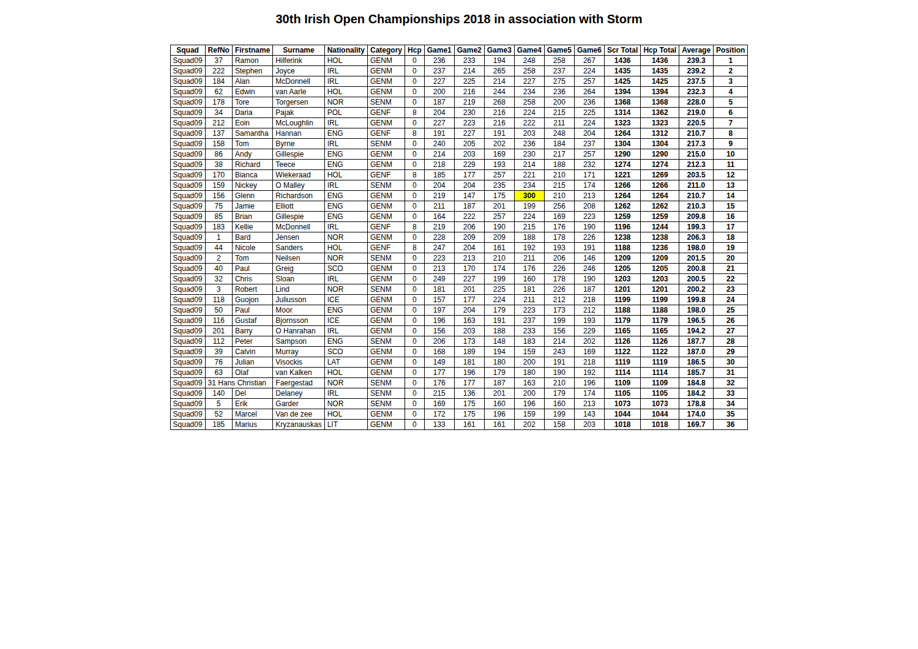30th Irish Open Championships 2018 in association with Storm
| Squad | RefNo | Firstname | Surname | Nationality | Category | Hcp | Game1 | Game2 | Game3 | Game4 | Game5 | Game6 | Scr Total | Hcp Total | Average | Position |
| --- | --- | --- | --- | --- | --- | --- | --- | --- | --- | --- | --- | --- | --- | --- | --- | --- |
| Squad09 | 37 | Ramon | Hilferink | HOL | GENM | 0 | 236 | 233 | 194 | 248 | 258 | 267 | 1436 | 1436 | 239.3 | 1 |
| Squad09 | 222 | Stephen | Joyce | IRL | GENM | 0 | 237 | 214 | 265 | 258 | 237 | 224 | 1435 | 1435 | 239.2 | 2 |
| Squad09 | 184 | Alan | McDonnell | IRL | GENM | 0 | 227 | 225 | 214 | 227 | 275 | 257 | 1425 | 1425 | 237.5 | 3 |
| Squad09 | 62 | Edwin | van Aarle | HOL | GENM | 0 | 200 | 216 | 244 | 234 | 236 | 264 | 1394 | 1394 | 232.3 | 4 |
| Squad09 | 178 | Tore | Torgersen | NOR | SENM | 0 | 187 | 219 | 268 | 258 | 200 | 236 | 1368 | 1368 | 228.0 | 5 |
| Squad09 | 34 | Daria | Pajak | POL | GENF | 8 | 204 | 230 | 216 | 224 | 215 | 225 | 1314 | 1362 | 219.0 | 6 |
| Squad09 | 212 | Eoin | McLoughlin | IRL | GENM | 0 | 227 | 223 | 216 | 222 | 211 | 224 | 1323 | 1323 | 220.5 | 7 |
| Squad09 | 137 | Samantha | Hannan | ENG | GENF | 8 | 191 | 227 | 191 | 203 | 248 | 204 | 1264 | 1312 | 210.7 | 8 |
| Squad09 | 158 | Tom | Byrne | IRL | SENM | 0 | 240 | 205 | 202 | 236 | 184 | 237 | 1304 | 1304 | 217.3 | 9 |
| Squad09 | 86 | Andy | Gillespie | ENG | GENM | 0 | 214 | 203 | 169 | 230 | 217 | 257 | 1290 | 1290 | 215.0 | 10 |
| Squad09 | 38 | Richard | Teece | ENG | GENM | 0 | 218 | 229 | 193 | 214 | 188 | 232 | 1274 | 1274 | 212.3 | 11 |
| Squad09 | 170 | Bianca | Wiekeraad | HOL | GENF | 8 | 185 | 177 | 257 | 221 | 210 | 171 | 1221 | 1269 | 203.5 | 12 |
| Squad09 | 159 | Nickey | O Malley | IRL | SENM | 0 | 204 | 204 | 235 | 234 | 215 | 174 | 1266 | 1266 | 211.0 | 13 |
| Squad09 | 156 | Glenn | Richardson | ENG | GENM | 0 | 219 | 147 | 175 | 300 | 210 | 213 | 1264 | 1264 | 210.7 | 14 |
| Squad09 | 75 | Jamie | Elliott | ENG | GENM | 0 | 211 | 187 | 201 | 199 | 256 | 208 | 1262 | 1262 | 210.3 | 15 |
| Squad09 | 85 | Brian | Gillespie | ENG | GENM | 0 | 164 | 222 | 257 | 224 | 169 | 223 | 1259 | 1259 | 209.8 | 16 |
| Squad09 | 183 | Kellie | McDonnell | IRL | GENF | 8 | 219 | 206 | 190 | 215 | 176 | 190 | 1196 | 1244 | 199.3 | 17 |
| Squad09 | 1 | Bard | Jensen | NOR | GENM | 0 | 228 | 209 | 209 | 188 | 178 | 226 | 1238 | 1238 | 206.3 | 18 |
| Squad09 | 44 | Nicole | Sanders | HOL | GENF | 8 | 247 | 204 | 161 | 192 | 193 | 191 | 1188 | 1236 | 198.0 | 19 |
| Squad09 | 2 | Tom | Neilsen | NOR | SENM | 0 | 223 | 213 | 210 | 211 | 206 | 146 | 1209 | 1209 | 201.5 | 20 |
| Squad09 | 40 | Paul | Greig | SCO | GENM | 0 | 213 | 170 | 174 | 176 | 226 | 246 | 1205 | 1205 | 200.8 | 21 |
| Squad09 | 32 | Chris | Sloan | IRL | GENM | 0 | 249 | 227 | 199 | 160 | 178 | 190 | 1203 | 1203 | 200.5 | 22 |
| Squad09 | 3 | Robert | Lind | NOR | SENM | 0 | 181 | 201 | 225 | 181 | 226 | 187 | 1201 | 1201 | 200.2 | 23 |
| Squad09 | 118 | Guojon | Juliusson | ICE | GENM | 0 | 157 | 177 | 224 | 211 | 212 | 218 | 1199 | 1199 | 199.8 | 24 |
| Squad09 | 50 | Paul | Moor | ENG | GENM | 0 | 197 | 204 | 179 | 223 | 173 | 212 | 1188 | 1188 | 198.0 | 25 |
| Squad09 | 116 | Gustaf | Bjornsson | ICE | GENM | 0 | 196 | 163 | 191 | 237 | 199 | 193 | 1179 | 1179 | 196.5 | 26 |
| Squad09 | 201 | Barry | O Hanrahan | IRL | GENM | 0 | 156 | 203 | 188 | 233 | 156 | 229 | 1165 | 1165 | 194.2 | 27 |
| Squad09 | 112 | Peter | Sampson | ENG | SENM | 0 | 206 | 173 | 148 | 183 | 214 | 202 | 1126 | 1126 | 187.7 | 28 |
| Squad09 | 39 | Calvin | Murray | SCO | GENM | 0 | 168 | 189 | 194 | 159 | 243 | 169 | 1122 | 1122 | 187.0 | 29 |
| Squad09 | 76 | Julian | Visockis | LAT | GENM | 0 | 149 | 181 | 180 | 200 | 191 | 218 | 1119 | 1119 | 186.5 | 30 |
| Squad09 | 63 | Olaf | van Kalken | HOL | GENM | 0 | 177 | 196 | 179 | 180 | 190 | 192 | 1114 | 1114 | 185.7 | 31 |
| Squad09 | 31 Hans Christian | Faergestad | NOR | SENM | 0 | 176 | 177 | 187 | 163 | 210 | 196 | 1109 | 1109 | 184.8 | 32 |
| Squad09 | 140 | Del | Delaney | IRL | SENM | 0 | 215 | 136 | 201 | 200 | 179 | 174 | 1105 | 1105 | 184.2 | 33 |
| Squad09 | 5 | Erik | Garder | NOR | SENM | 0 | 169 | 175 | 160 | 196 | 160 | 213 | 1073 | 1073 | 178.8 | 34 |
| Squad09 | 52 | Marcel | Van de zee | HOL | GENM | 0 | 172 | 175 | 196 | 159 | 199 | 143 | 1044 | 1044 | 174.0 | 35 |
| Squad09 | 185 | Marius | Kryzanauskas | LIT | GENM | 0 | 133 | 161 | 161 | 202 | 158 | 203 | 1018 | 1018 | 169.7 | 36 |